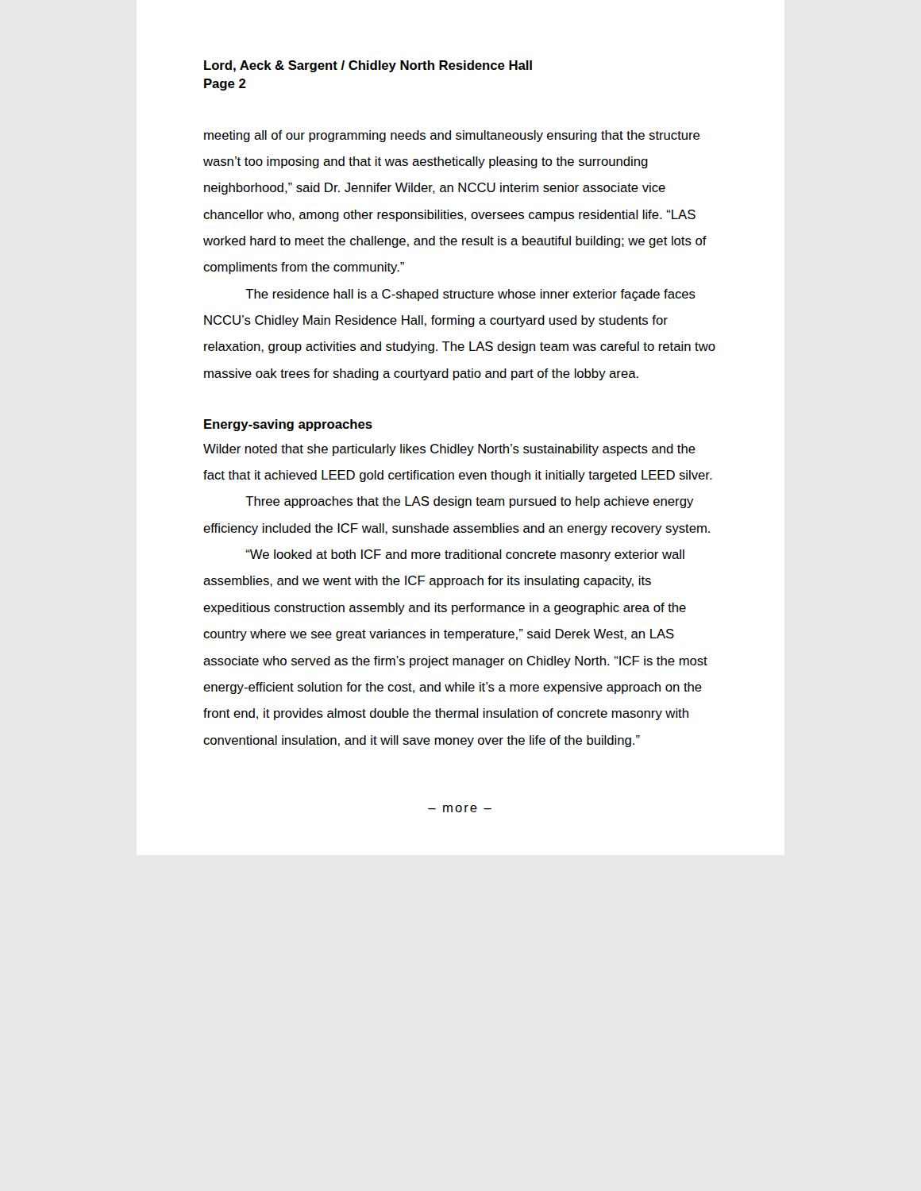Lord, Aeck & Sargent / Chidley North Residence Hall Page 2
meeting all of our programming needs and simultaneously ensuring that the structure wasn’t too imposing and that it was aesthetically pleasing to the surrounding neighborhood,” said Dr. Jennifer Wilder, an NCCU interim senior associate vice chancellor who, among other responsibilities, oversees campus residential life. “LAS worked hard to meet the challenge, and the result is a beautiful building; we get lots of compliments from the community.”
The residence hall is a C-shaped structure whose inner exterior façade faces NCCU’s Chidley Main Residence Hall, forming a courtyard used by students for relaxation, group activities and studying. The LAS design team was careful to retain two massive oak trees for shading a courtyard patio and part of the lobby area.
Energy-saving approaches
Wilder noted that she particularly likes Chidley North’s sustainability aspects and the fact that it achieved LEED gold certification even though it initially targeted LEED silver.
Three approaches that the LAS design team pursued to help achieve energy efficiency included the ICF wall, sunshade assemblies and an energy recovery system.
“We looked at both ICF and more traditional concrete masonry exterior wall assemblies, and we went with the ICF approach for its insulating capacity, its expeditious construction assembly and its performance in a geographic area of the country where we see great variances in temperature,” said Derek West, an LAS associate who served as the firm’s project manager on Chidley North. “ICF is the most energy-efficient solution for the cost, and while it’s a more expensive approach on the front end, it provides almost double the thermal insulation of concrete masonry with conventional insulation, and it will save money over the life of the building.”
– more –